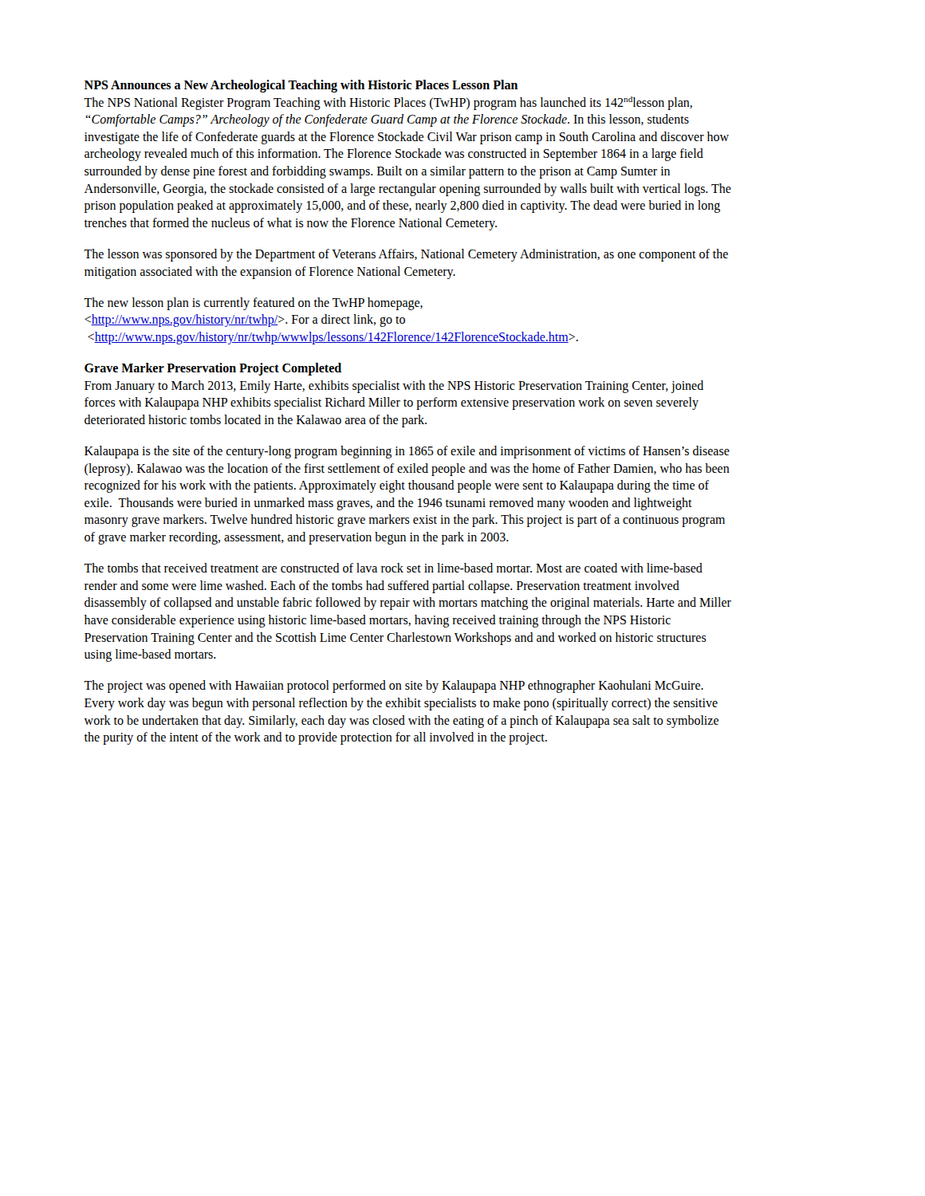NPS Announces a New Archeological Teaching with Historic Places Lesson Plan
The NPS National Register Program Teaching with Historic Places (TwHP) program has launched its 142ndlesson plan, “Comfortable Camps?” Archeology of the Confederate Guard Camp at the Florence Stockade. In this lesson, students investigate the life of Confederate guards at the Florence Stockade Civil War prison camp in South Carolina and discover how archeology revealed much of this information. The Florence Stockade was constructed in September 1864 in a large field surrounded by dense pine forest and forbidding swamps. Built on a similar pattern to the prison at Camp Sumter in Andersonville, Georgia, the stockade consisted of a large rectangular opening surrounded by walls built with vertical logs. The prison population peaked at approximately 15,000, and of these, nearly 2,800 died in captivity. The dead were buried in long trenches that formed the nucleus of what is now the Florence National Cemetery.
The lesson was sponsored by the Department of Veterans Affairs, National Cemetery Administration, as one component of the mitigation associated with the expansion of Florence National Cemetery.
The new lesson plan is currently featured on the TwHP homepage,
<http://www.nps.gov/history/nr/twhp/>. For a direct link, go to
<http://www.nps.gov/history/nr/twhp/wwwlps/lessons/142Florence/142FlorenceStockade.htm>.
Grave Marker Preservation Project Completed
From January to March 2013, Emily Harte, exhibits specialist with the NPS Historic Preservation Training Center, joined forces with Kalaupapa NHP exhibits specialist Richard Miller to perform extensive preservation work on seven severely deteriorated historic tombs located in the Kalawao area of the park.
Kalaupapa is the site of the century-long program beginning in 1865 of exile and imprisonment of victims of Hansen’s disease (leprosy). Kalawao was the location of the first settlement of exiled people and was the home of Father Damien, who has been recognized for his work with the patients. Approximately eight thousand people were sent to Kalaupapa during the time of exile. Thousands were buried in unmarked mass graves, and the 1946 tsunami removed many wooden and lightweight masonry grave markers. Twelve hundred historic grave markers exist in the park. This project is part of a continuous program of grave marker recording, assessment, and preservation begun in the park in 2003.
The tombs that received treatment are constructed of lava rock set in lime-based mortar. Most are coated with lime-based render and some were lime washed. Each of the tombs had suffered partial collapse. Preservation treatment involved disassembly of collapsed and unstable fabric followed by repair with mortars matching the original materials. Harte and Miller have considerable experience using historic lime-based mortars, having received training through the NPS Historic Preservation Training Center and the Scottish Lime Center Charlestown Workshops and and worked on historic structures using lime-based mortars.
The project was opened with Hawaiian protocol performed on site by Kalaupapa NHP ethnographer Kaohulani McGuire. Every work day was begun with personal reflection by the exhibit specialists to make pono (spiritually correct) the sensitive work to be undertaken that day. Similarly, each day was closed with the eating of a pinch of Kalaupapa sea salt to symbolize the purity of the intent of the work and to provide protection for all involved in the project.